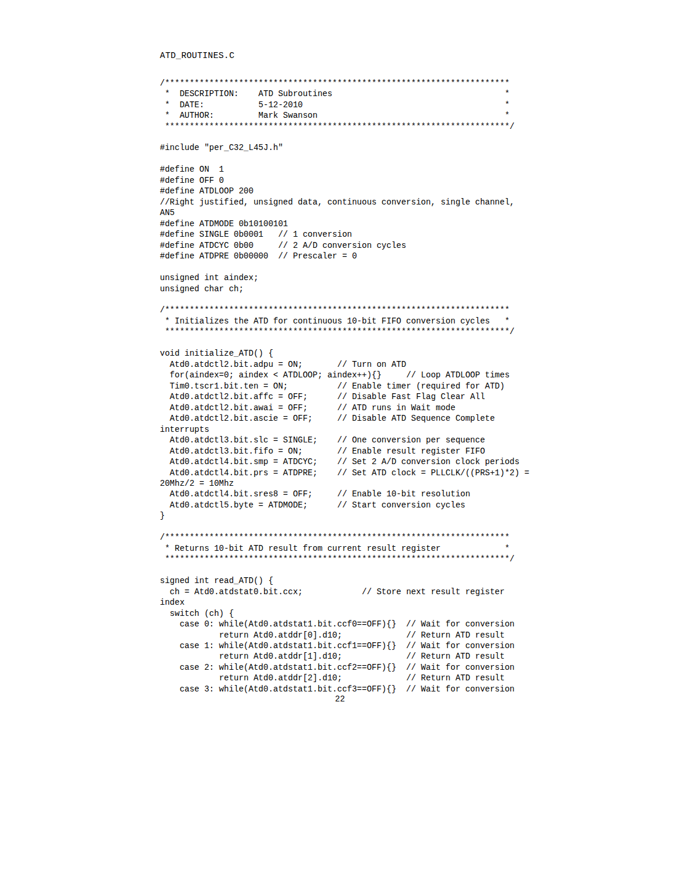ATD_ROUTINES.C
/**********************************************************************
 *  DESCRIPTION:    ATD Subroutines                                   *
 *  DATE:           5-12-2010                                         *
 *  AUTHOR:         Mark Swanson                                      *
 **********************************************************************/

#include "per_C32_L45J.h"

#define ON  1
#define OFF 0
#define ATDLOOP 200
//Right justified, unsigned data, continuous conversion, single channel, AN5
#define ATDMODE 0b10100101
#define SINGLE 0b0001   // 1 conversion
#define ATDCYC 0b00     // 2 A/D conversion cycles
#define ATDPRE 0b00000  // Prescaler = 0

unsigned int aindex;
unsigned char ch;

/**********************************************************************
 * Initializes the ATD for continuous 10-bit FIFO conversion cycles   *
 **********************************************************************/

void initialize_ATD() {
  Atd0.atdctl2.bit.adpu = ON;       // Turn on ATD
  for(aindex=0; aindex < ATDLOOP; aindex++){}     // Loop ATDLOOP times
  Tim0.tscr1.bit.ten = ON;          // Enable timer (required for ATD)
  Atd0.atdctl2.bit.affc = OFF;      // Disable Fast Flag Clear All
  Atd0.atdctl2.bit.awai = OFF;      // ATD runs in Wait mode
  Atd0.atdctl2.bit.ascie = OFF;     // Disable ATD Sequence Complete
interrupts
  Atd0.atdctl3.bit.slc = SINGLE;    // One conversion per sequence
  Atd0.atdctl3.bit.fifo = ON;       // Enable result register FIFO
  Atd0.atdctl4.bit.smp = ATDCYC;    // Set 2 A/D conversion clock periods
  Atd0.atdctl4.bit.prs = ATDPRE;    // Set ATD clock = PLLCLK/((PRS+1)*2) =
20Mhz/2 = 10Mhz
  Atd0.atdctl4.bit.sres8 = OFF;     // Enable 10-bit resolution
  Atd0.atdctl5.byte = ATDMODE;      // Start conversion cycles
}

/**********************************************************************
 * Returns 10-bit ATD result from current result register             *
 **********************************************************************/

signed int read_ATD() {
  ch = Atd0.atdstat0.bit.ccx;            // Store next result register index
  switch (ch) {
    case 0: while(Atd0.atdstat1.bit.ccf0==OFF){}  // Wait for conversion
            return Atd0.atddr[0].d10;             // Return ATD result
    case 1: while(Atd0.atdstat1.bit.ccf1==OFF){}  // Wait for conversion
            return Atd0.atddr[1].d10;             // Return ATD result
    case 2: while(Atd0.atdstat1.bit.ccf2==OFF){}  // Wait for conversion
            return Atd0.atddr[2].d10;             // Return ATD result
    case 3: while(Atd0.atdstat1.bit.ccf3==OFF){}  // Wait for conversion
22